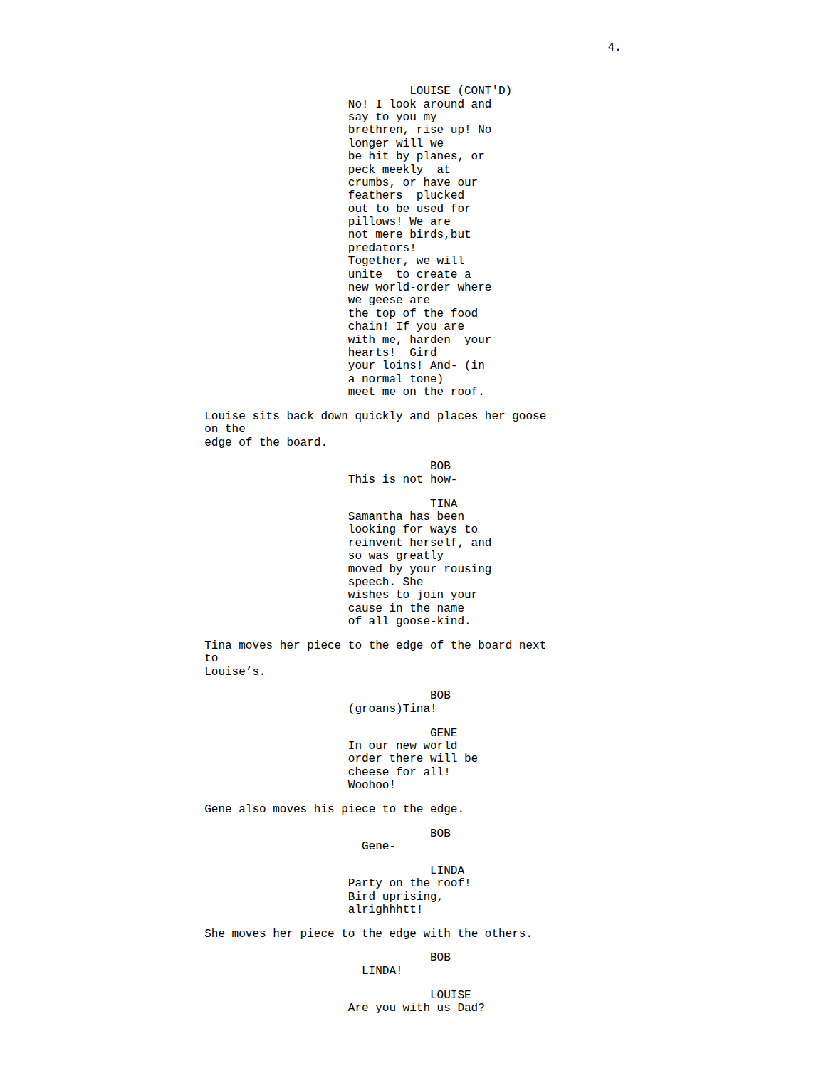4.
LOUISE (cont'd)
No! I look around and say to you my brethren, rise up! No longer will we be hit by planes, or peck meekly at crumbs, or have our feathers plucked out to be used for pillows! We are not mere birds,but predators! Together, we will unite to create a new world-order where we geese are the top of the food chain! If you are with me, harden your hearts! Gird your loins! And- (in a normal tone) meet me on the roof.
Louise sits back down quickly and places her goose on the edge of the board.
BOB
This is not how-
TINA
Samantha has been looking for ways to reinvent herself, and so was greatly moved by your rousing speech. She wishes to join your cause in the name of all goose-kind.
Tina moves her piece to the edge of the board next to Louise’s.
BOB
(groans)Tina!
GENE
In our new world order there will be cheese for all! Woohoo!
Gene also moves his piece to the edge.
BOB
Gene-
LINDA
Party on the roof! Bird uprising, alrighhhtt!
She moves her piece to the edge with the others.
BOB
LINDA!
LOUISE
Are you with us Dad?